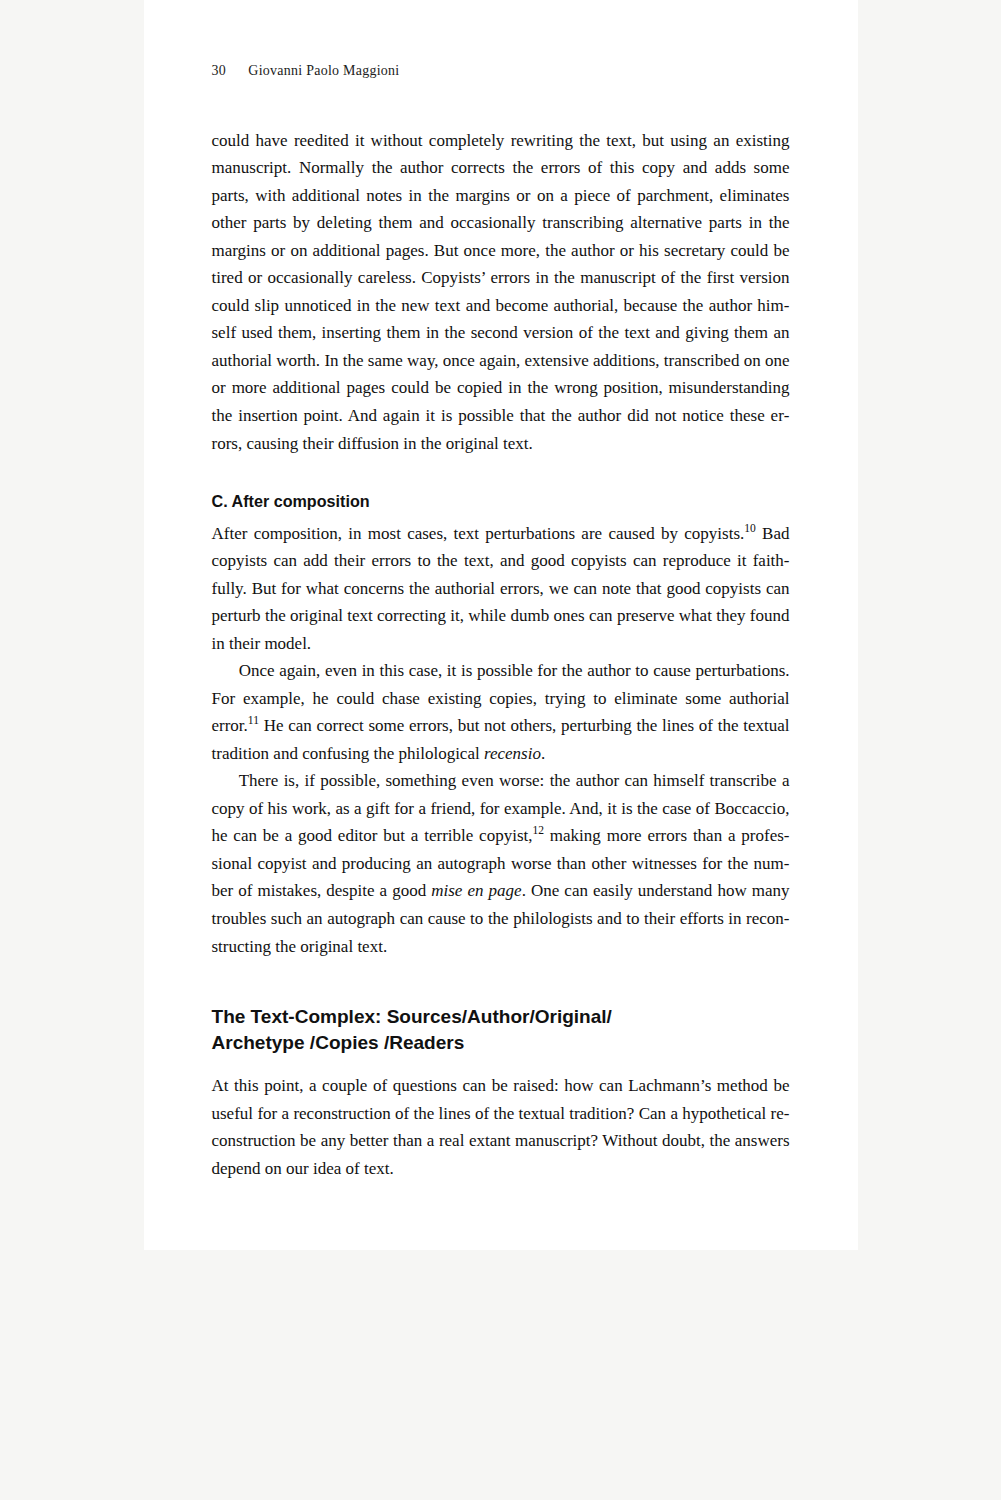30 Giovanni Paolo Maggioni
could have reedited it without completely rewriting the text, but using an existing manuscript. Normally the author corrects the errors of this copy and adds some parts, with additional notes in the margins or on a piece of parchment, eliminates other parts by deleting them and occasionally transcribing alternative parts in the margins or on additional pages. But once more, the author or his secretary could be tired or occasionally careless. Copyists’ errors in the manuscript of the first version could slip unnoticed in the new text and become authorial, because the author himself used them, inserting them in the second version of the text and giving them an authorial worth. In the same way, once again, extensive additions, transcribed on one or more additional pages could be copied in the wrong position, misunderstanding the insertion point. And again it is possible that the author did not notice these errors, causing their diffusion in the original text.
C. After composition
After composition, in most cases, text perturbations are caused by copyists.10 Bad copyists can add their errors to the text, and good copyists can reproduce it faithfully. But for what concerns the authorial errors, we can note that good copyists can perturb the original text correcting it, while dumb ones can preserve what they found in their model.
Once again, even in this case, it is possible for the author to cause perturbations. For example, he could chase existing copies, trying to eliminate some authorial error.11 He can correct some errors, but not others, perturbing the lines of the textual tradition and confusing the philological recensio.
There is, if possible, something even worse: the author can himself transcribe a copy of his work, as a gift for a friend, for example. And, it is the case of Boccaccio, he can be a good editor but a terrible copyist,12 making more errors than a professional copyist and producing an autograph worse than other witnesses for the number of mistakes, despite a good mise en page. One can easily understand how many troubles such an autograph can cause to the philologists and to their efforts in reconstructing the original text.
The Text-Complex: Sources/Author/Original/
Archetype /Copies /Readers
At this point, a couple of questions can be raised: how can Lachmann’s method be useful for a reconstruction of the lines of the textual tradition? Can a hypothetical reconstruction be any better than a real extant manuscript? Without doubt, the answers depend on our idea of text.